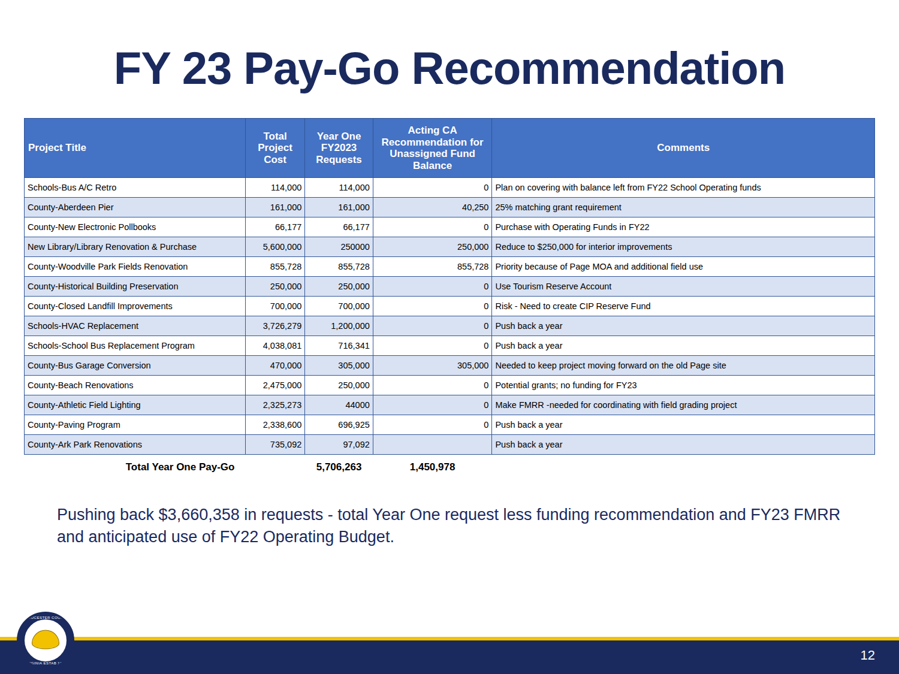FY 23 Pay-Go Recommendation
| Project Title | Total Project Cost | Year One FY2023 Requests | Acting CA Recommendation for Unassigned Fund Balance | Comments |
| --- | --- | --- | --- | --- |
| Schools-Bus A/C Retro | 114,000 | 114,000 | 0 | Plan on covering with balance left from FY22 School Operating funds |
| County-Aberdeen Pier | 161,000 | 161,000 | 40,250 | 25% matching grant requirement |
| County-New Electronic Pollbooks | 66,177 | 66,177 | 0 | Purchase with Operating Funds in FY22 |
| New Library/Library Renovation & Purchase | 5,600,000 | 250000 | 250,000 | Reduce to $250,000 for interior improvements |
| County-Woodville Park Fields Renovation | 855,728 | 855,728 | 855,728 | Priority because of Page MOA and additional field use |
| County-Historical Building Preservation | 250,000 | 250,000 | 0 | Use Tourism Reserve Account |
| County-Closed Landfill Improvements | 700,000 | 700,000 | 0 | Risk - Need to create CIP Reserve Fund |
| Schools-HVAC Replacement | 3,726,279 | 1,200,000 | 0 | Push back a year |
| Schools-School Bus Replacement Program | 4,038,081 | 716,341 | 0 | Push back a year |
| County-Bus Garage Conversion | 470,000 | 305,000 | 305,000 | Needed to keep project moving forward on the old Page site |
| County-Beach Renovations | 2,475,000 | 250,000 | 0 | Potential grants; no funding for FY23 |
| County-Athletic Field Lighting | 2,325,273 | 44000 | 0 | Make FMRR -needed for coordinating with field grading project |
| County-Paving Program | 2,338,600 | 696,925 | 0 | Push back a year |
| County-Ark Park Renovations | 735,092 | 97,092 | | Push back a year |
| Total Year One Pay-Go | | 5,706,263 | 1,450,978 | |
Pushing back $3,660,358 in requests - total Year One request less funding recommendation and FY23 FMRR and anticipated use of FY22 Operating Budget.
12
GLOUCESTER COUNTY
VIRGINIA ESTAB 1651